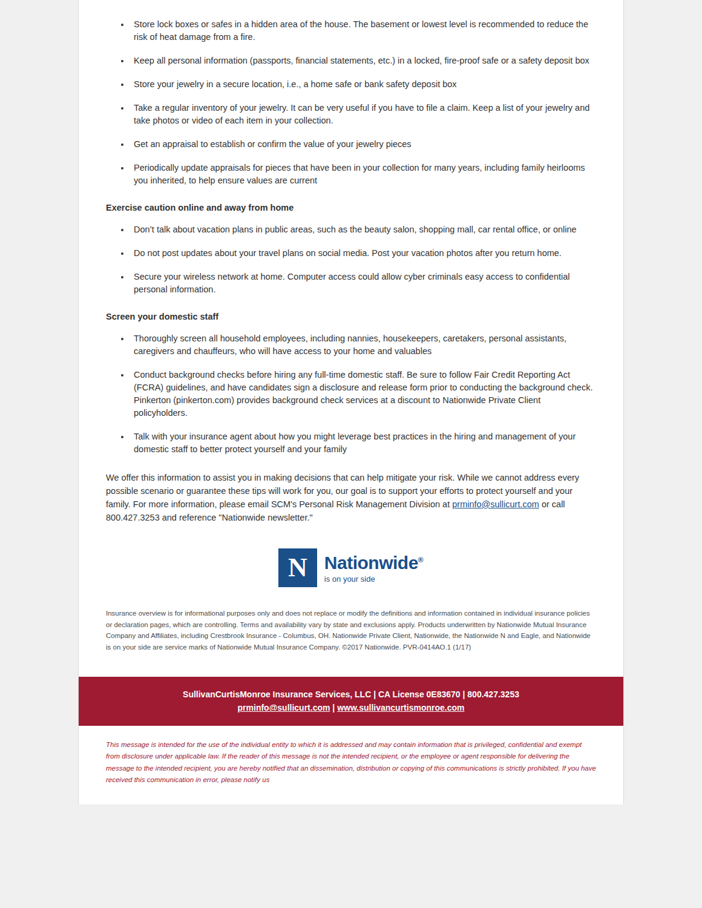Store lock boxes or safes in a hidden area of the house. The basement or lowest level is recommended to reduce the risk of heat damage from a fire.
Keep all personal information (passports, financial statements, etc.) in a locked, fire-proof safe or a safety deposit box
Store your jewelry in a secure location, i.e., a home safe or bank safety deposit box
Take a regular inventory of your jewelry. It can be very useful if you have to file a claim. Keep a list of your jewelry and take photos or video of each item in your collection.
Get an appraisal to establish or confirm the value of your jewelry pieces
Periodically update appraisals for pieces that have been in your collection for many years, including family heirlooms you inherited, to help ensure values are current
Exercise caution online and away from home
Don’t talk about vacation plans in public areas, such as the beauty salon, shopping mall, car rental office, or online
Do not post updates about your travel plans on social media. Post your vacation photos after you return home.
Secure your wireless network at home. Computer access could allow cyber criminals easy access to confidential personal information.
Screen your domestic staff
Thoroughly screen all household employees, including nannies, housekeepers, caretakers, personal assistants, caregivers and chauffeurs, who will have access to your home and valuables
Conduct background checks before hiring any full-time domestic staff. Be sure to follow Fair Credit Reporting Act (FCRA) guidelines, and have candidates sign a disclosure and release form prior to conducting the background check. Pinkerton (pinkerton.com) provides background check services at a discount to Nationwide Private Client policyholders.
Talk with your insurance agent about how you might leverage best practices in the hiring and management of your domestic staff to better protect yourself and your family
We offer this information to assist you in making decisions that can help mitigate your risk. While we cannot address every possible scenario or guarantee these tips will work for you, our goal is to support your efforts to protect yourself and your family. For more information, please email SCM's Personal Risk Management Division at prminfo@sullicurt.com or call 800.427.3253 and reference "Nationwide newsletter."
| N | Nationwide ® is on your side |
Insurance overview is for informational purposes only and does not replace or modify the definitions and information contained in individual insurance policies or declaration pages, which are controlling. Terms and availability vary by state and exclusions apply. Products underwritten by Nationwide Mutual Insurance Company and Affiliates, including Crestbrook Insurance - Columbus, OH. Nationwide Private Client, Nationwide, the Nationwide N and Eagle, and Nationwide is on your side are service marks of Nationwide Mutual Insurance Company. ©2017 Nationwide. PVR-0414AO.1 (1/17)
SullivanCurtisMonroe Insurance Services, LLC | CA License 0E83670 | 800.427.3253
prminfo@sullicurt.com | www.sullivancurtismonroe.com
This message is intended for the use of the individual entity to which it is addressed and may contain information that is privileged, confidential and exempt from disclosure under applicable law. If the reader of this message is not the intended recipient, or the employee or agent responsible for delivering the message to the intended recipient, you are hereby notified that an dissemination, distribution or copying of this communications is strictly prohibited. If you have received this communication in error, please notify us